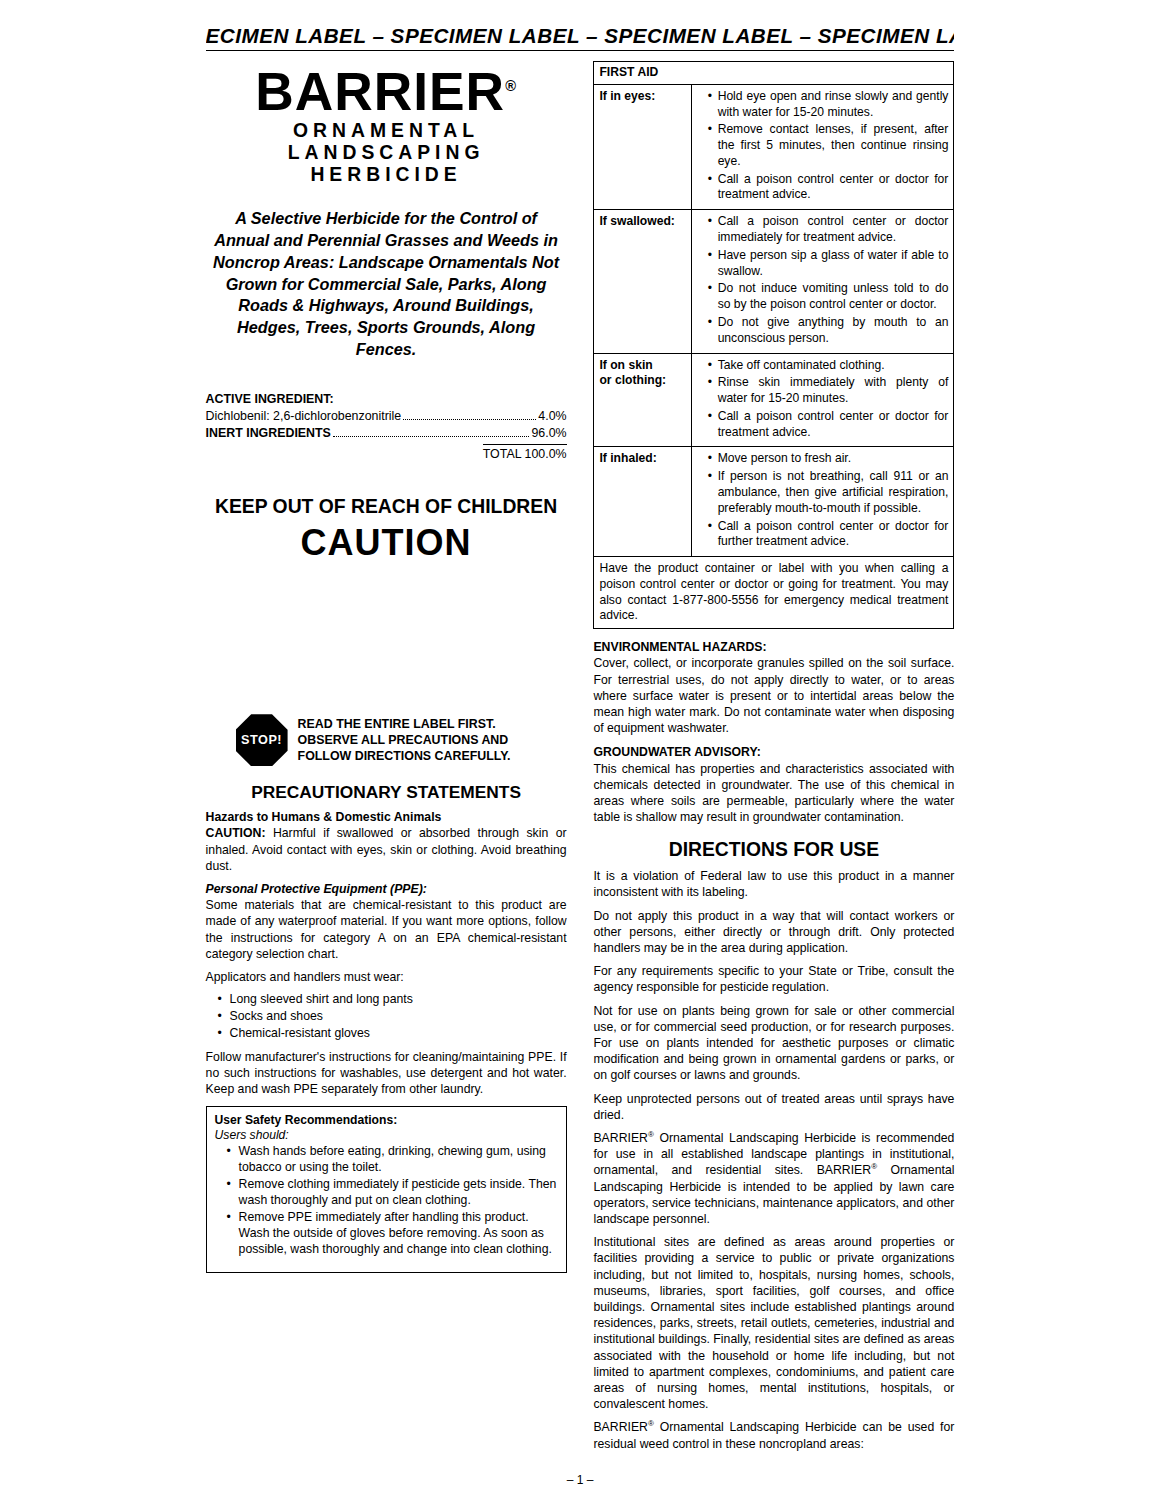ECIMEN LABEL – SPECIMEN LABEL – SPECIMEN LABEL – SPECIMEN LABEL – SPECIMEN LABEL – SPECI
BARRIER®
ORNAMENTAL LANDSCAPING
HERBICIDE
A Selective Herbicide for the Control of Annual and Perennial Grasses and Weeds in Noncrop Areas: Landscape Ornamentals Not Grown for Commercial Sale, Parks, Along Roads & Highways, Around Buildings, Hedges, Trees, Sports Grounds, Along Fences.
ACTIVE INGREDIENT:
Dichlobenil: 2,6-dichlorobenzonitrile 4.0%
INERT INGREDIENTS 96.0%
TOTAL 100.0%
KEEP OUT OF REACH OF CHILDREN
CAUTION
STOP!
READ THE ENTIRE LABEL FIRST.
OBSERVE ALL PRECAUTIONS AND
FOLLOW DIRECTIONS CAREFULLY.
PRECAUTIONARY STATEMENTS
Hazards to Humans & Domestic Animals
CAUTION: Harmful if swallowed or absorbed through skin or inhaled. Avoid contact with eyes, skin or clothing. Avoid breathing dust.
Personal Protective Equipment (PPE):
Some materials that are chemical-resistant to this product are made of any waterproof material. If you want more options, follow the instructions for category A on an EPA chemical-resistant category selection chart.
Applicators and handlers must wear:
Long sleeved shirt and long pants
Socks and shoes
Chemical-resistant gloves
Follow manufacturer's instructions for cleaning/maintaining PPE. If no such instructions for washables, use detergent and hot water. Keep and wash PPE separately from other laundry.
User Safety Recommendations:
Users should:
Wash hands before eating, drinking, chewing gum, using tobacco or using the toilet.
Remove clothing immediately if pesticide gets inside. Then wash thoroughly and put on clean clothing.
Remove PPE immediately after handling this product. Wash the outside of gloves before removing. As soon as possible, wash thoroughly and change into clean clothing.
| FIRST AID |
| --- |
| If in eyes: | Hold eye open and rinse slowly and gently with water for 15-20 minutes. Remove contact lenses, if present, after the first 5 minutes, then continue rinsing eye. Call a poison control center or doctor for treatment advice. |
| If swallowed: | Call a poison control center or doctor immediately for treatment advice. Have person sip a glass of water if able to swallow. Do not induce vomiting unless told to do so by the poison control center or doctor. Do not give anything by mouth to an unconscious person. |
| If on skin or clothing: | Take off contaminated clothing. Rinse skin immediately with plenty of water for 15-20 minutes. Call a poison control center or doctor for treatment advice. |
| If inhaled: | Move person to fresh air. If person is not breathing, call 911 or an ambulance, then give artificial respiration, preferably mouth-to-mouth if possible. Call a poison control center or doctor for further treatment advice. |
| Have the product container or label with you when calling a poison control center or doctor or going for treatment. You may also contact 1-877-800-5556 for emergency medical treatment advice. |
ENVIRONMENTAL HAZARDS:
Cover, collect, or incorporate granules spilled on the soil surface. For terrestrial uses, do not apply directly to water, or to areas where surface water is present or to intertidal areas below the mean high water mark. Do not contaminate water when disposing of equipment washwater.
GROUNDWATER ADVISORY:
This chemical has properties and characteristics associated with chemicals detected in groundwater. The use of this chemical in areas where soils are permeable, particularly where the water table is shallow may result in groundwater contamination.
DIRECTIONS FOR USE
It is a violation of Federal law to use this product in a manner inconsistent with its labeling.
Do not apply this product in a way that will contact workers or other persons, either directly or through drift. Only protected handlers may be in the area during application.
For any requirements specific to your State or Tribe, consult the agency responsible for pesticide regulation.
Not for use on plants being grown for sale or other commercial use, or for commercial seed production, or for research purposes. For use on plants intended for aesthetic purposes or climatic modification and being grown in ornamental gardens or parks, or on golf courses or lawns and grounds.
Keep unprotected persons out of treated areas until sprays have dried.
BARRIER® Ornamental Landscaping Herbicide is recommended for use in all established landscape plantings in institutional, ornamental, and residential sites. BARRIER® Ornamental Landscaping Herbicide is intended to be applied by lawn care operators, service technicians, maintenance applicators, and other landscape personnel.
Institutional sites are defined as areas around properties or facilities providing a service to public or private organizations including, but not limited to, hospitals, nursing homes, schools, museums, libraries, sport facilities, golf courses, and office buildings. Ornamental sites include established plantings around residences, parks, streets, retail outlets, cemeteries, industrial and institutional buildings. Finally, residential sites are defined as areas associated with the household or home life including, but not limited to apartment complexes, condominiums, and patient care areas of nursing homes, mental institutions, hospitals, or convalescent homes.
BARRIER® Ornamental Landscaping Herbicide can be used for residual weed control in these noncropland areas:
– 1 –